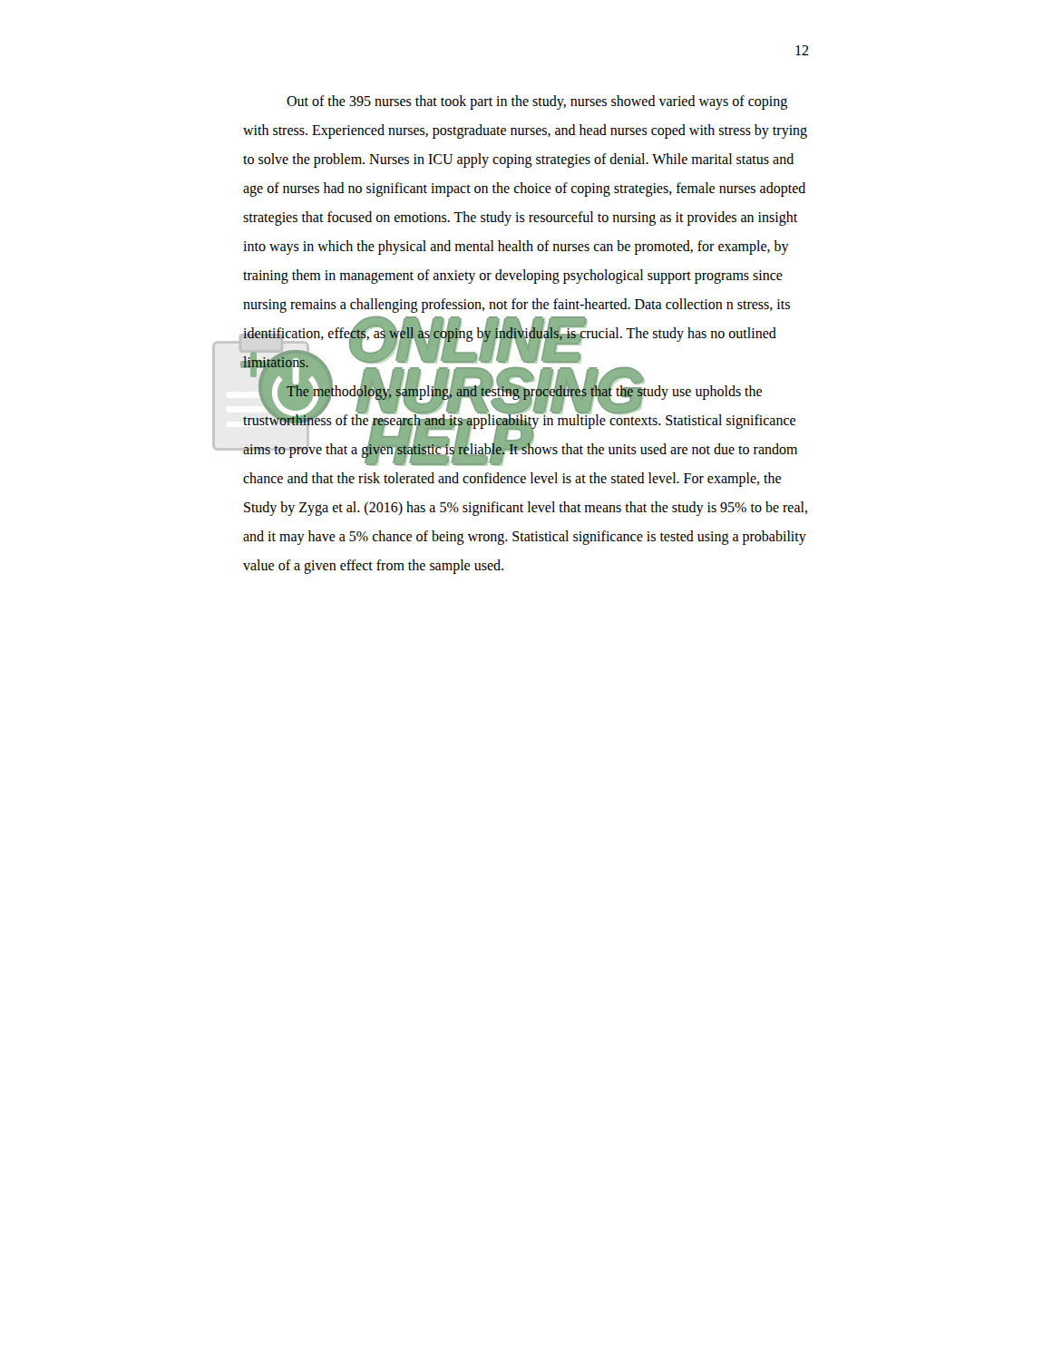12
ONLINE NURSING HELP
Out of the 395 nurses that took part in the study, nurses showed varied ways of coping with stress. Experienced nurses, postgraduate nurses, and head nurses coped with stress by trying to solve the problem. Nurses in ICU apply coping strategies of denial. While marital status and age of nurses had no significant impact on the choice of coping strategies, female nurses adopted strategies that focused on emotions. The study is resourceful to nursing as it provides an insight into ways in which the physical and mental health of nurses can be promoted, for example, by training them in management of anxiety or developing psychological support programs since nursing remains a challenging profession, not for the faint-hearted. Data collection n stress, its identification, effects, as well as coping by individuals, is crucial. The study has no outlined limitations.
The methodology, sampling, and testing procedures that the study use upholds the trustworthiness of the research and its applicability in multiple contexts. Statistical significance aims to prove that a given statistic is reliable. It shows that the units used are not due to random chance and that the risk tolerated and confidence level is at the stated level. For example, the Study by Zyga et al. (2016) has a 5% significant level that means that the study is 95% to be real, and it may have a 5% chance of being wrong. Statistical significance is tested using a probability value of a given effect from the sample used.